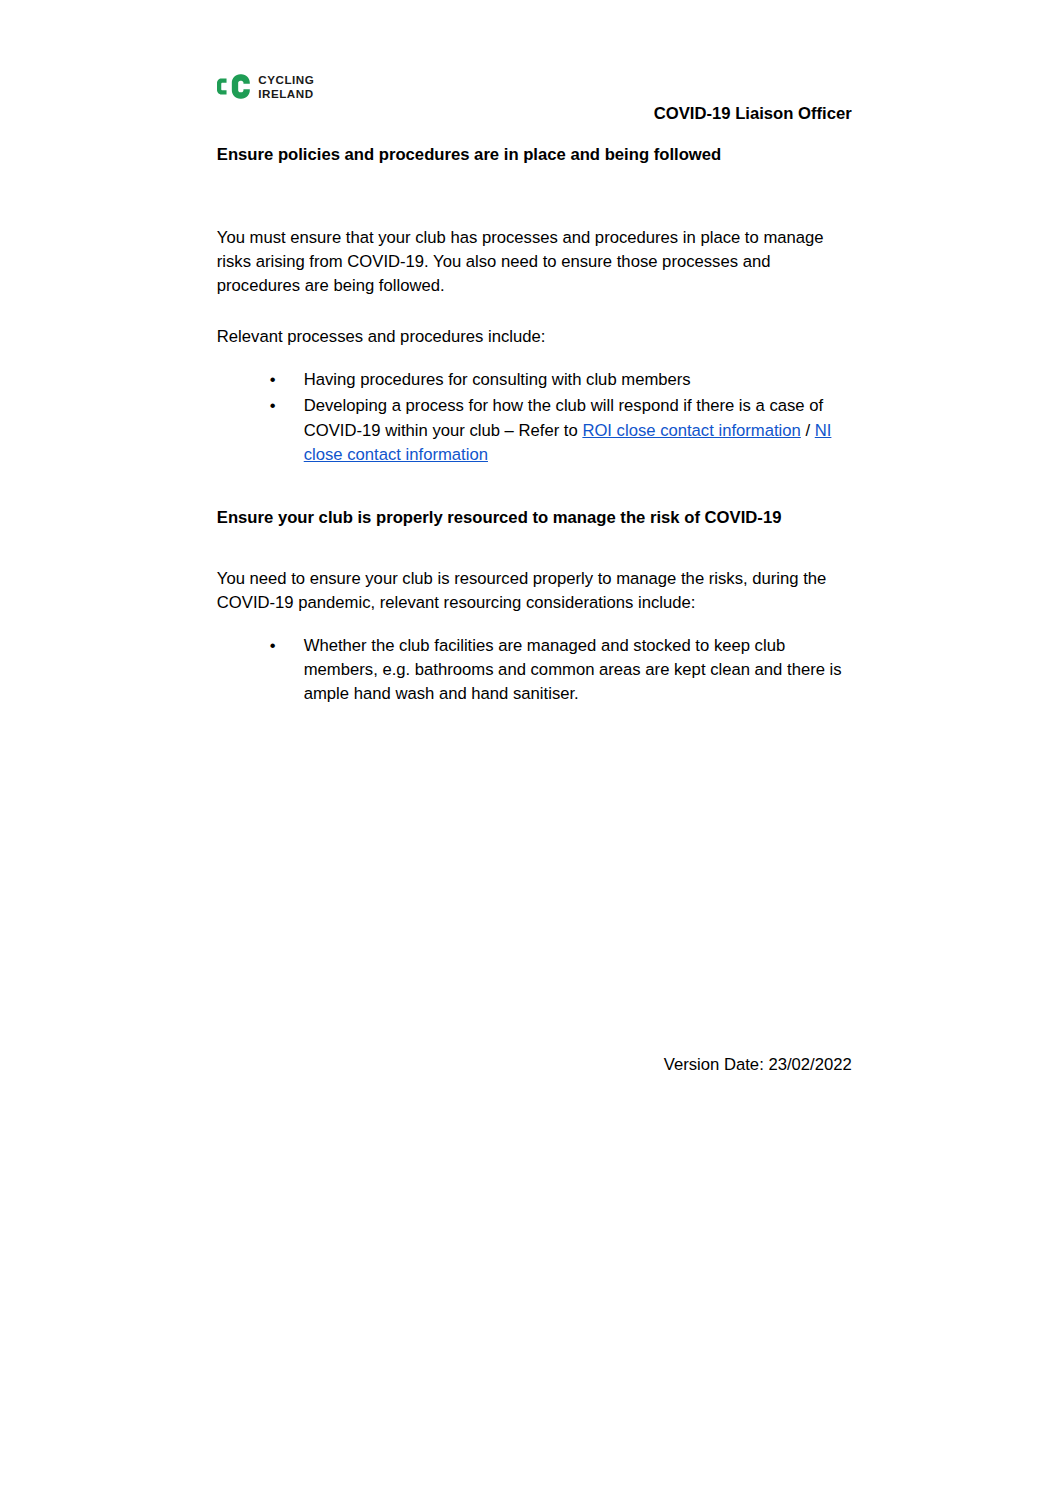CYCLING IRELAND
COVID-19 Liaison Officer
Ensure policies and procedures are in place and being followed
You must ensure that your club has processes and procedures in place to manage risks arising from COVID-19. You also need to ensure those processes and procedures are being followed.
Relevant processes and procedures include:
Having procedures for consulting with club members
Developing a process for how the club will respond if there is a case of COVID-19 within your club – Refer to ROI close contact information / NI close contact information
Ensure your club is properly resourced to manage the risk of COVID-19
You need to ensure your club is resourced properly to manage the risks, during the COVID-19 pandemic, relevant resourcing considerations include:
Whether the club facilities are managed and stocked to keep club members, e.g. bathrooms and common areas are kept clean and there is ample hand wash and hand sanitiser.
Version Date: 23/02/2022